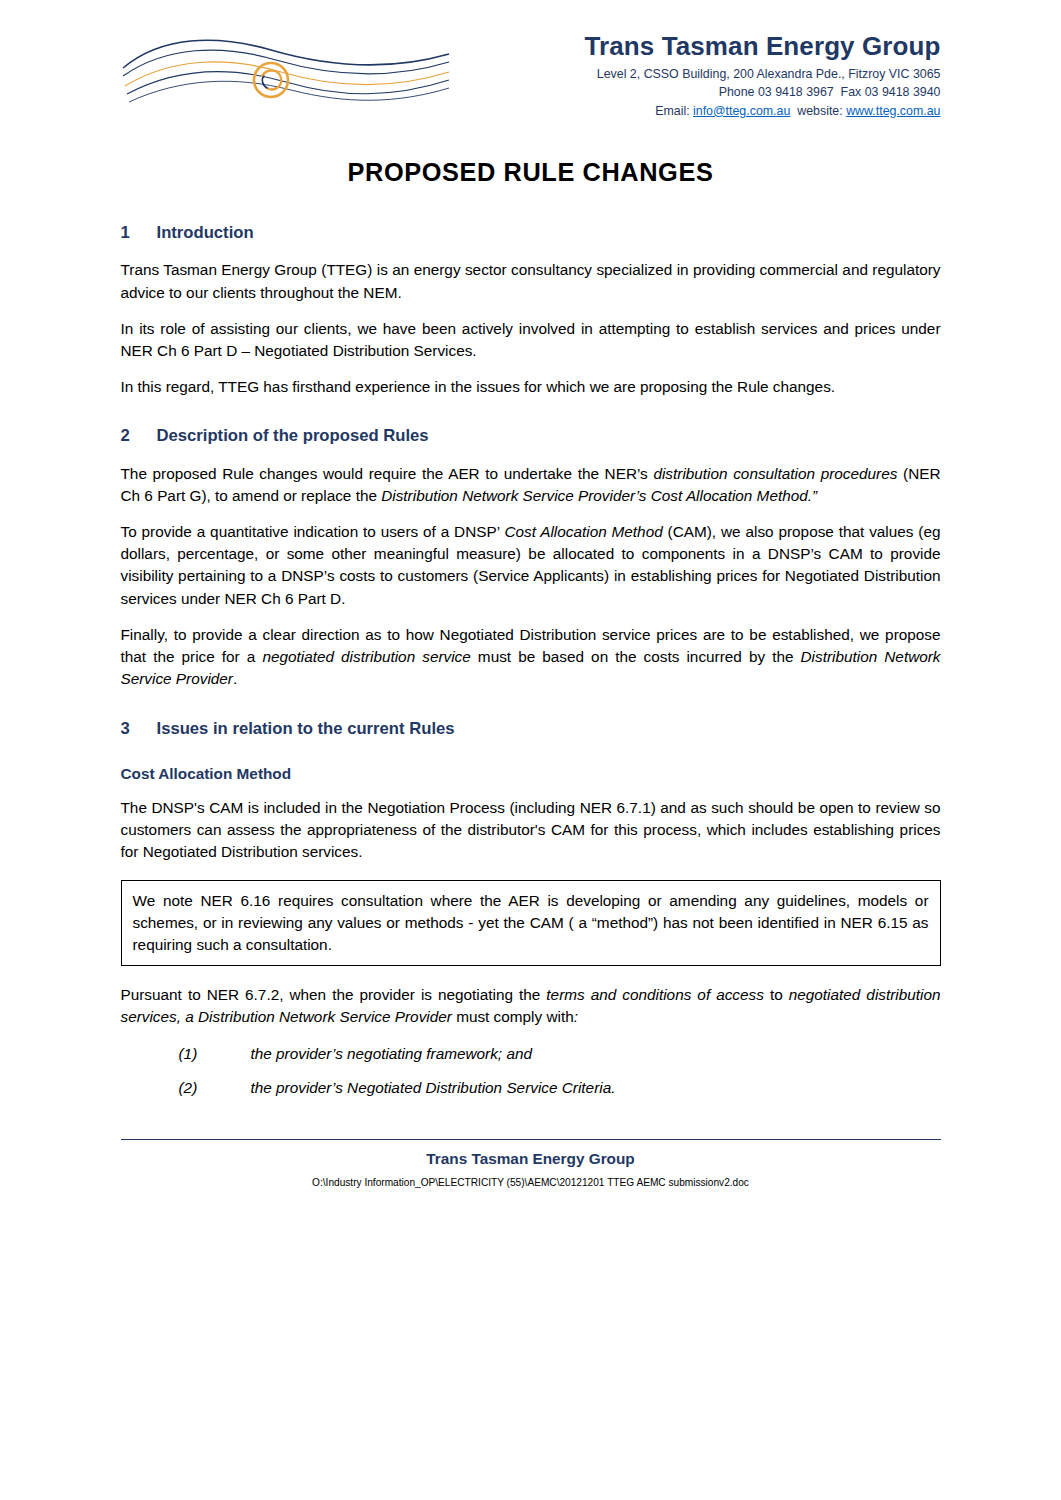Trans Tasman Energy Group
Level 2, CSSO Building, 200 Alexandra Pde., Fitzroy VIC 3065
Phone 03 9418 3967 Fax 03 9418 3940
Email: info@tteg.com.au website: www.tteg.com.au
PROPOSED RULE CHANGES
1 Introduction
Trans Tasman Energy Group (TTEG) is an energy sector consultancy specialized in providing commercial and regulatory advice to our clients throughout the NEM.
In its role of assisting our clients, we have been actively involved in attempting to establish services and prices under NER Ch 6 Part D – Negotiated Distribution Services.
In this regard, TTEG has firsthand experience in the issues for which we are proposing the Rule changes.
2 Description of the proposed Rules
The proposed Rule changes would require the AER to undertake the NER’s distribution consultation procedures (NER Ch 6 Part G), to amend or replace the Distribution Network Service Provider’s Cost Allocation Method.”
To provide a quantitative indication to users of a DNSP’ Cost Allocation Method (CAM), we also propose that values (eg dollars, percentage, or some other meaningful measure) be allocated to components in a DNSP’s CAM to provide visibility pertaining to a DNSP’s costs to customers (Service Applicants) in establishing prices for Negotiated Distribution services under NER Ch 6 Part D.
Finally, to provide a clear direction as to how Negotiated Distribution service prices are to be established, we propose that the price for a negotiated distribution service must be based on the costs incurred by the Distribution Network Service Provider.
3 Issues in relation to the current Rules
Cost Allocation Method
The DNSP's CAM is included in the Negotiation Process (including NER 6.7.1) and as such should be open to review so customers can assess the appropriateness of the distributor's CAM for this process, which includes establishing prices for Negotiated Distribution services.
We note NER 6.16 requires consultation where the AER is developing or amending any guidelines, models or schemes, or in reviewing any values or methods - yet the CAM ( a “method”) has not been identified in NER 6.15 as requiring such a consultation.
Pursuant to NER 6.7.2, when the provider is negotiating the terms and conditions of access to negotiated distribution services, a Distribution Network Service Provider must comply with:
(1) the provider’s negotiating framework; and
(2) the provider’s Negotiated Distribution Service Criteria.
Trans Tasman Energy Group
O:\Industry Information_OP\ELECTRICITY (55)\AEMC\20121201 TTEG AEMC submissionv2.doc